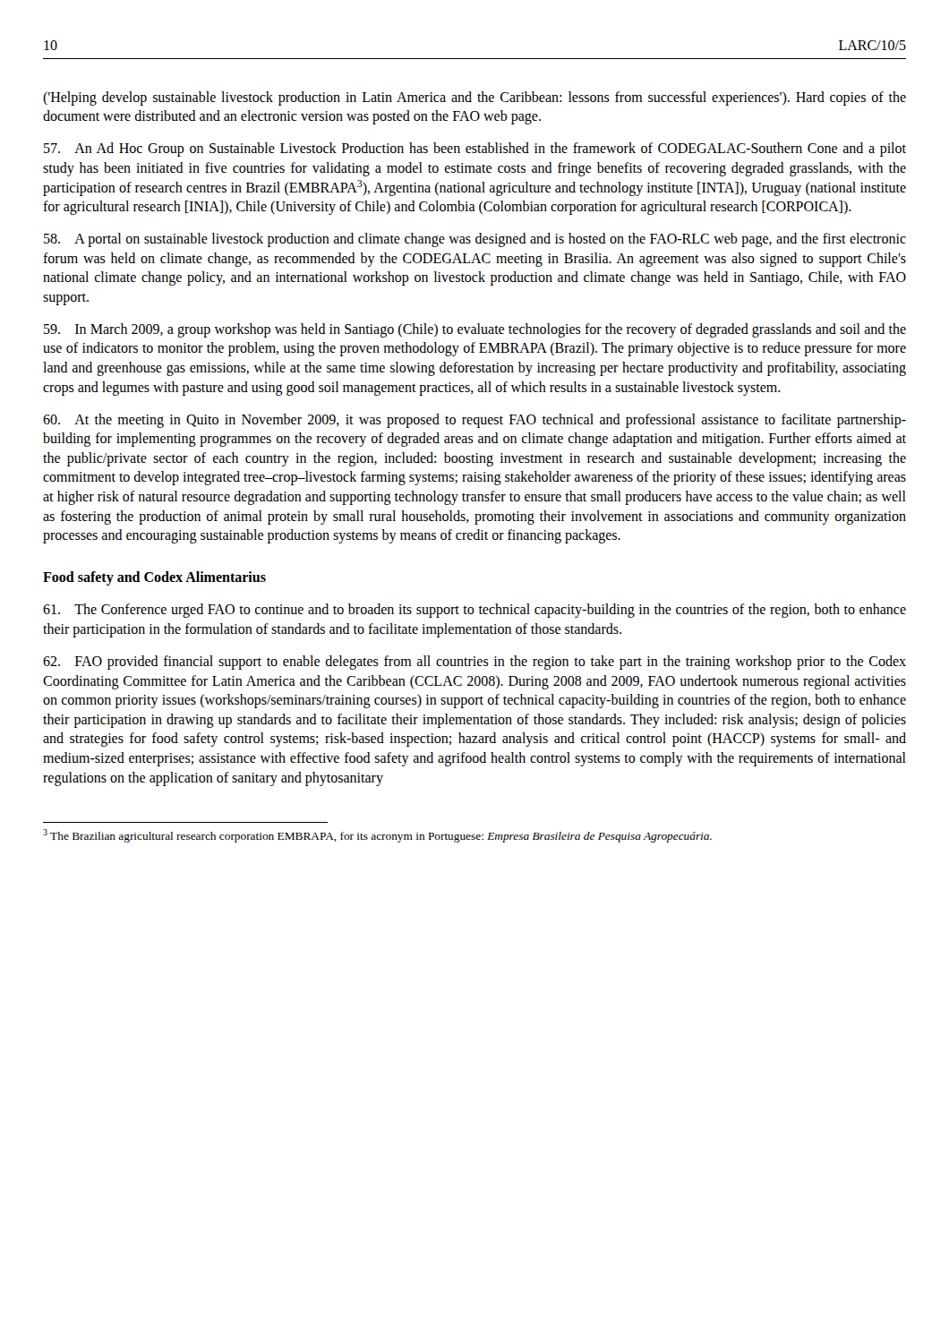10 LARC/10/5
('Helping develop sustainable livestock production in Latin America and the Caribbean: lessons from successful experiences'). Hard copies of the document were distributed and an electronic version was posted on the FAO web page.
57. An Ad Hoc Group on Sustainable Livestock Production has been established in the framework of CODEGALAC-Southern Cone and a pilot study has been initiated in five countries for validating a model to estimate costs and fringe benefits of recovering degraded grasslands, with the participation of research centres in Brazil (EMBRAPA3), Argentina (national agriculture and technology institute [INTA]), Uruguay (national institute for agricultural research [INIA]), Chile (University of Chile) and Colombia (Colombian corporation for agricultural research [CORPOICA]).
58. A portal on sustainable livestock production and climate change was designed and is hosted on the FAO-RLC web page, and the first electronic forum was held on climate change, as recommended by the CODEGALAC meeting in Brasilia. An agreement was also signed to support Chile's national climate change policy, and an international workshop on livestock production and climate change was held in Santiago, Chile, with FAO support.
59. In March 2009, a group workshop was held in Santiago (Chile) to evaluate technologies for the recovery of degraded grasslands and soil and the use of indicators to monitor the problem, using the proven methodology of EMBRAPA (Brazil). The primary objective is to reduce pressure for more land and greenhouse gas emissions, while at the same time slowing deforestation by increasing per hectare productivity and profitability, associating crops and legumes with pasture and using good soil management practices, all of which results in a sustainable livestock system.
60. At the meeting in Quito in November 2009, it was proposed to request FAO technical and professional assistance to facilitate partnership-building for implementing programmes on the recovery of degraded areas and on climate change adaptation and mitigation. Further efforts aimed at the public/private sector of each country in the region, included: boosting investment in research and sustainable development; increasing the commitment to develop integrated tree–crop–livestock farming systems; raising stakeholder awareness of the priority of these issues; identifying areas at higher risk of natural resource degradation and supporting technology transfer to ensure that small producers have access to the value chain; as well as fostering the production of animal protein by small rural households, promoting their involvement in associations and community organization processes and encouraging sustainable production systems by means of credit or financing packages.
Food safety and Codex Alimentarius
61. The Conference urged FAO to continue and to broaden its support to technical capacity-building in the countries of the region, both to enhance their participation in the formulation of standards and to facilitate implementation of those standards.
62. FAO provided financial support to enable delegates from all countries in the region to take part in the training workshop prior to the Codex Coordinating Committee for Latin America and the Caribbean (CCLAC 2008). During 2008 and 2009, FAO undertook numerous regional activities on common priority issues (workshops/seminars/training courses) in support of technical capacity-building in countries of the region, both to enhance their participation in drawing up standards and to facilitate their implementation of those standards. They included: risk analysis; design of policies and strategies for food safety control systems; risk-based inspection; hazard analysis and critical control point (HACCP) systems for small- and medium-sized enterprises; assistance with effective food safety and agrifood health control systems to comply with the requirements of international regulations on the application of sanitary and phytosanitary
3 The Brazilian agricultural research corporation EMBRAPA, for its acronym in Portuguese: Empresa Brasileira de Pesquisa Agropecuária.